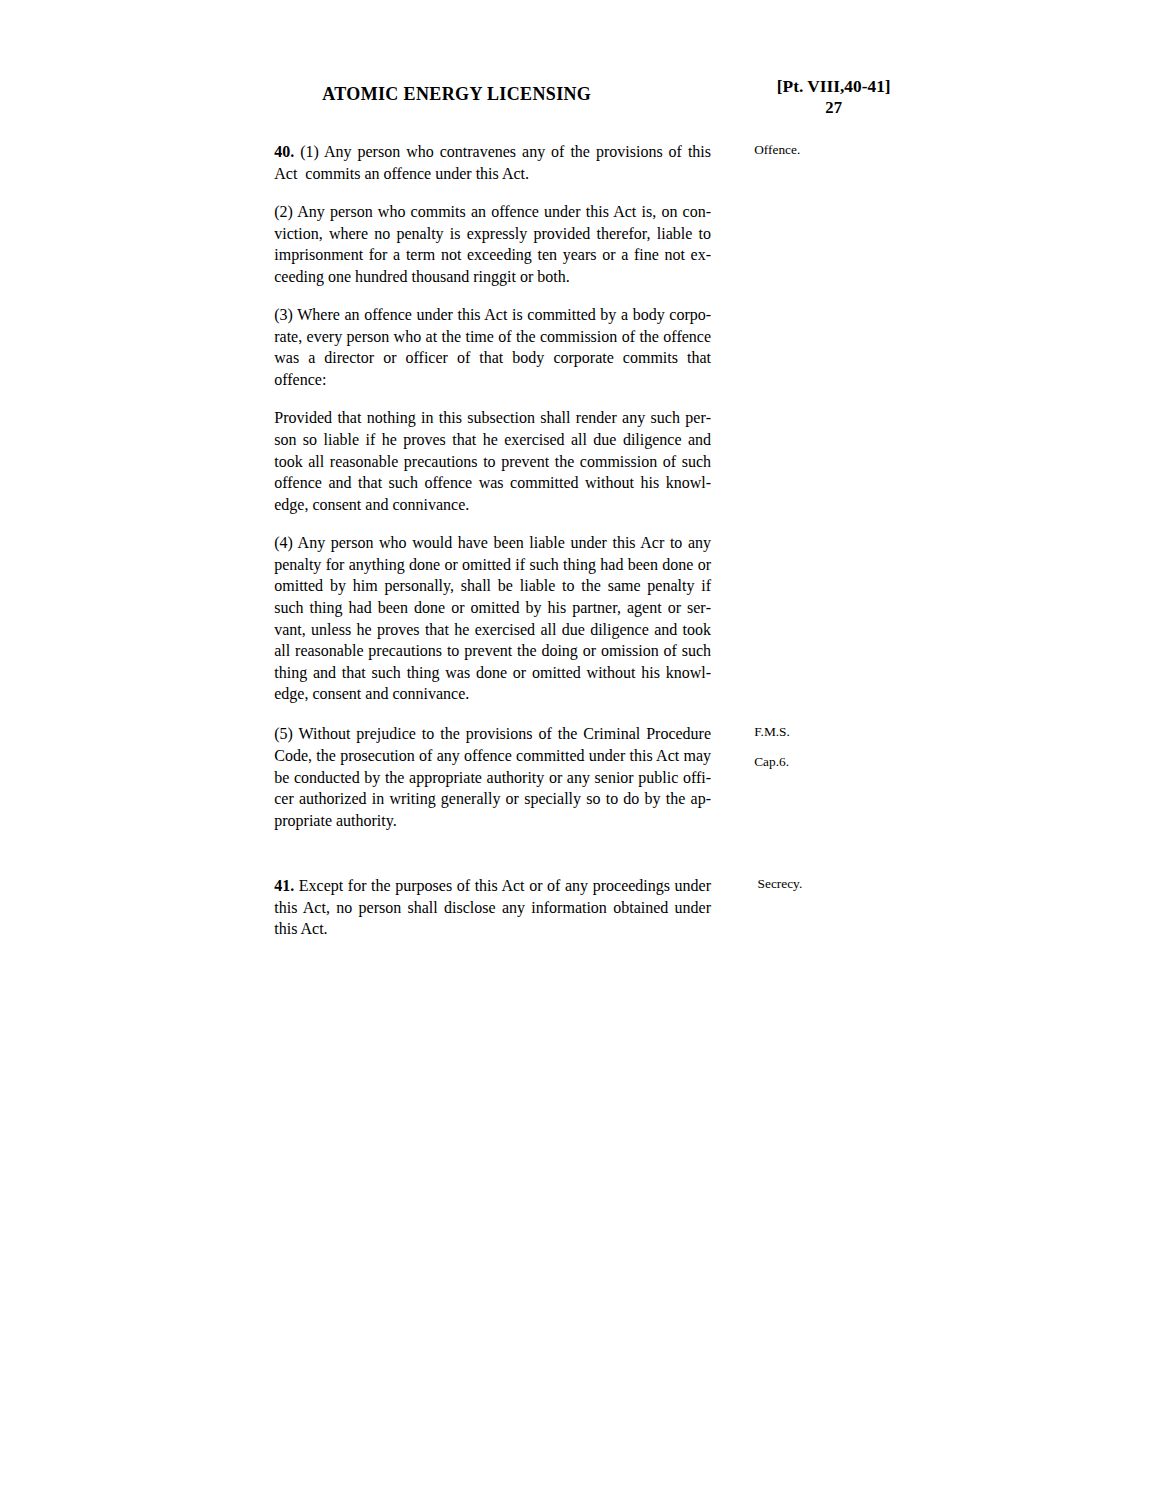ATOMIC ENERGY LICENSING
[Pt. VIII,40-41]
27
Offence.
40. (1) Any person who contravenes any of the provisions of this Act commits an offence under this Act.
(2) Any person who commits an offence under this Act is, on conviction, where no penalty is expressly provided therefor, liable to imprisonment for a term not exceeding ten years or a fine not exceeding one hundred thousand ringgit or both.
(3) Where an offence under this Act is committed by a body corporate, every person who at the time of the commission of the offence was a director or officer of that body corporate commits that offence:
Provided that nothing in this subsection shall render any such person so liable if he proves that he exercised all due diligence and took all reasonable precautions to prevent the commission of such offence and that such offence was committed without his knowledge, consent and connivance.
(4) Any person who would have been liable under this Acr to any penalty for anything done or omitted if such thing had been done or omitted by him personally, shall be liable to the same penalty if such thing had been done or omitted by his partner, agent or servant, unless he proves that he exercised all due diligence and took all reasonable precautions to prevent the doing or omission of such thing and that such thing was done or omitted without his knowledge, consent and connivance.
F.M.S.
Cap.6.
(5) Without prejudice to the provisions of the Criminal Procedure Code, the prosecution of any offence committed under this Act may be conducted by the appropriate authority or any senior public officer authorized in writing generally or specially so to do by the appropriate authority.
Secrecy.
41. Except for the purposes of this Act or of any proceedings under this Act, no person shall disclose any information obtained under this Act.